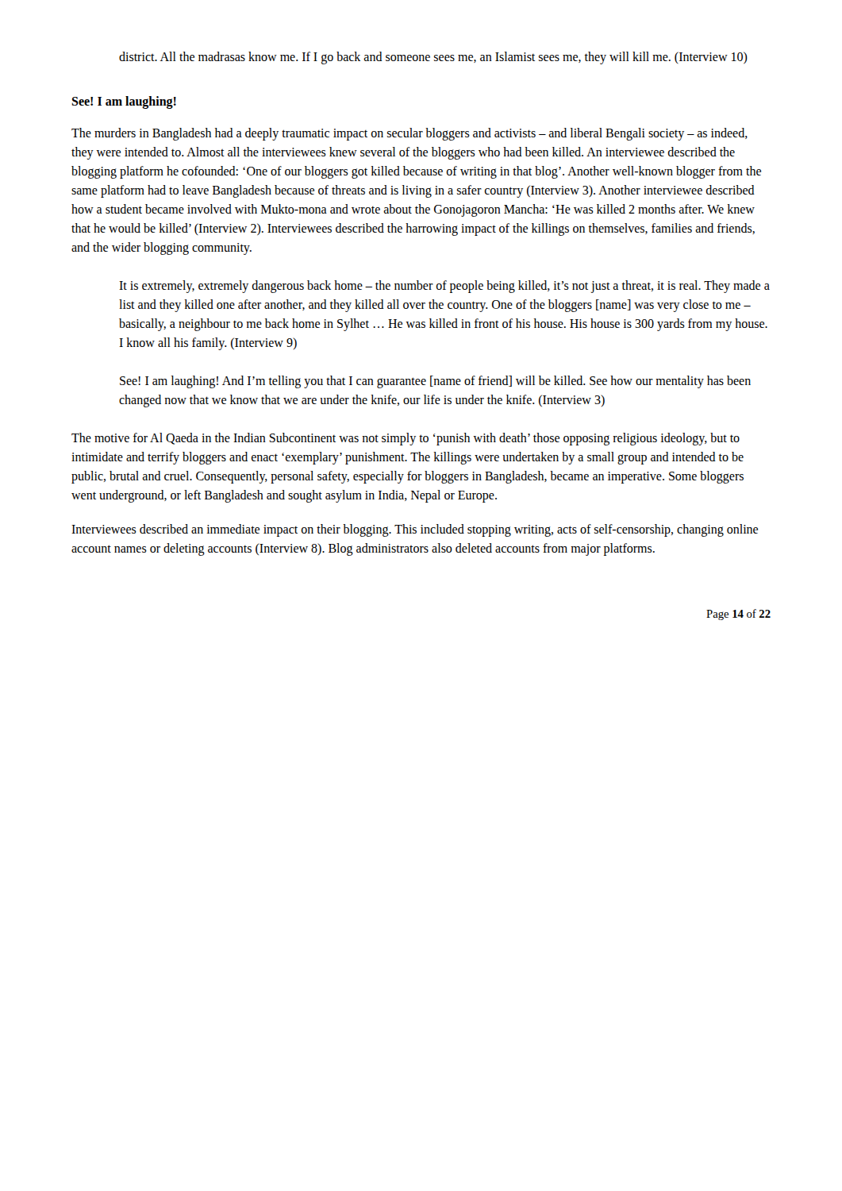district. All the madrasas know me. If I go back and someone sees me, an Islamist sees me, they will kill me. (Interview 10)
See! I am laughing!
The murders in Bangladesh had a deeply traumatic impact on secular bloggers and activists – and liberal Bengali society – as indeed, they were intended to. Almost all the interviewees knew several of the bloggers who had been killed. An interviewee described the blogging platform he cofounded: ‘One of our bloggers got killed because of writing in that blog’. Another well-known blogger from the same platform had to leave Bangladesh because of threats and is living in a safer country (Interview 3). Another interviewee described how a student became involved with Mukto-mona and wrote about the Gonojagoron Mancha: ‘He was killed 2 months after. We knew that he would be killed’ (Interview 2). Interviewees described the harrowing impact of the killings on themselves, families and friends, and the wider blogging community.
It is extremely, extremely dangerous back home – the number of people being killed, it’s not just a threat, it is real. They made a list and they killed one after another, and they killed all over the country. One of the bloggers [name] was very close to me – basically, a neighbour to me back home in Sylhet … He was killed in front of his house. His house is 300 yards from my house. I know all his family. (Interview 9)
See! I am laughing! And I’m telling you that I can guarantee [name of friend] will be killed. See how our mentality has been changed now that we know that we are under the knife, our life is under the knife. (Interview 3)
The motive for Al Qaeda in the Indian Subcontinent was not simply to ‘punish with death’ those opposing religious ideology, but to intimidate and terrify bloggers and enact ‘exemplary’ punishment. The killings were undertaken by a small group and intended to be public, brutal and cruel. Consequently, personal safety, especially for bloggers in Bangladesh, became an imperative. Some bloggers went underground, or left Bangladesh and sought asylum in India, Nepal or Europe.
Interviewees described an immediate impact on their blogging. This included stopping writing, acts of self-censorship, changing online account names or deleting accounts (Interview 8). Blog administrators also deleted accounts from major platforms.
Page 14 of 22